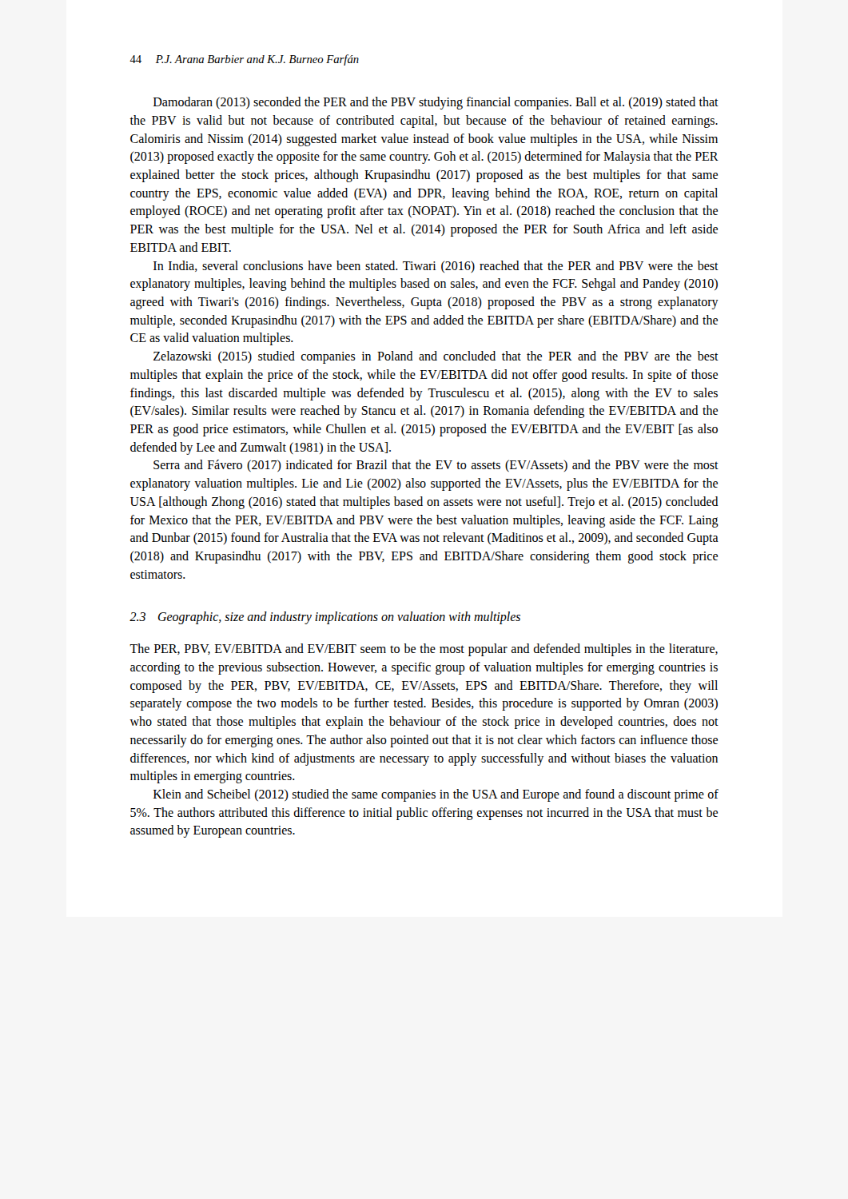44 P.J. Arana Barbier and K.J. Burneo Farfán
Damodaran (2013) seconded the PER and the PBV studying financial companies. Ball et al. (2019) stated that the PBV is valid but not because of contributed capital, but because of the behaviour of retained earnings. Calomiris and Nissim (2014) suggested market value instead of book value multiples in the USA, while Nissim (2013) proposed exactly the opposite for the same country. Goh et al. (2015) determined for Malaysia that the PER explained better the stock prices, although Krupasindhu (2017) proposed as the best multiples for that same country the EPS, economic value added (EVA) and DPR, leaving behind the ROA, ROE, return on capital employed (ROCE) and net operating profit after tax (NOPAT). Yin et al. (2018) reached the conclusion that the PER was the best multiple for the USA. Nel et al. (2014) proposed the PER for South Africa and left aside EBITDA and EBIT.
In India, several conclusions have been stated. Tiwari (2016) reached that the PER and PBV were the best explanatory multiples, leaving behind the multiples based on sales, and even the FCF. Sehgal and Pandey (2010) agreed with Tiwari's (2016) findings. Nevertheless, Gupta (2018) proposed the PBV as a strong explanatory multiple, seconded Krupasindhu (2017) with the EPS and added the EBITDA per share (EBITDA/Share) and the CE as valid valuation multiples.
Zelazowski (2015) studied companies in Poland and concluded that the PER and the PBV are the best multiples that explain the price of the stock, while the EV/EBITDA did not offer good results. In spite of those findings, this last discarded multiple was defended by Trusculescu et al. (2015), along with the EV to sales (EV/sales). Similar results were reached by Stancu et al. (2017) in Romania defending the EV/EBITDA and the PER as good price estimators, while Chullen et al. (2015) proposed the EV/EBITDA and the EV/EBIT [as also defended by Lee and Zumwalt (1981) in the USA].
Serra and Fávero (2017) indicated for Brazil that the EV to assets (EV/Assets) and the PBV were the most explanatory valuation multiples. Lie and Lie (2002) also supported the EV/Assets, plus the EV/EBITDA for the USA [although Zhong (2016) stated that multiples based on assets were not useful]. Trejo et al. (2015) concluded for Mexico that the PER, EV/EBITDA and PBV were the best valuation multiples, leaving aside the FCF. Laing and Dunbar (2015) found for Australia that the EVA was not relevant (Maditinos et al., 2009), and seconded Gupta (2018) and Krupasindhu (2017) with the PBV, EPS and EBITDA/Share considering them good stock price estimators.
2.3 Geographic, size and industry implications on valuation with multiples
The PER, PBV, EV/EBITDA and EV/EBIT seem to be the most popular and defended multiples in the literature, according to the previous subsection. However, a specific group of valuation multiples for emerging countries is composed by the PER, PBV, EV/EBITDA, CE, EV/Assets, EPS and EBITDA/Share. Therefore, they will separately compose the two models to be further tested. Besides, this procedure is supported by Omran (2003) who stated that those multiples that explain the behaviour of the stock price in developed countries, does not necessarily do for emerging ones. The author also pointed out that it is not clear which factors can influence those differences, nor which kind of adjustments are necessary to apply successfully and without biases the valuation multiples in emerging countries.
Klein and Scheibel (2012) studied the same companies in the USA and Europe and found a discount prime of 5%. The authors attributed this difference to initial public offering expenses not incurred in the USA that must be assumed by European countries.